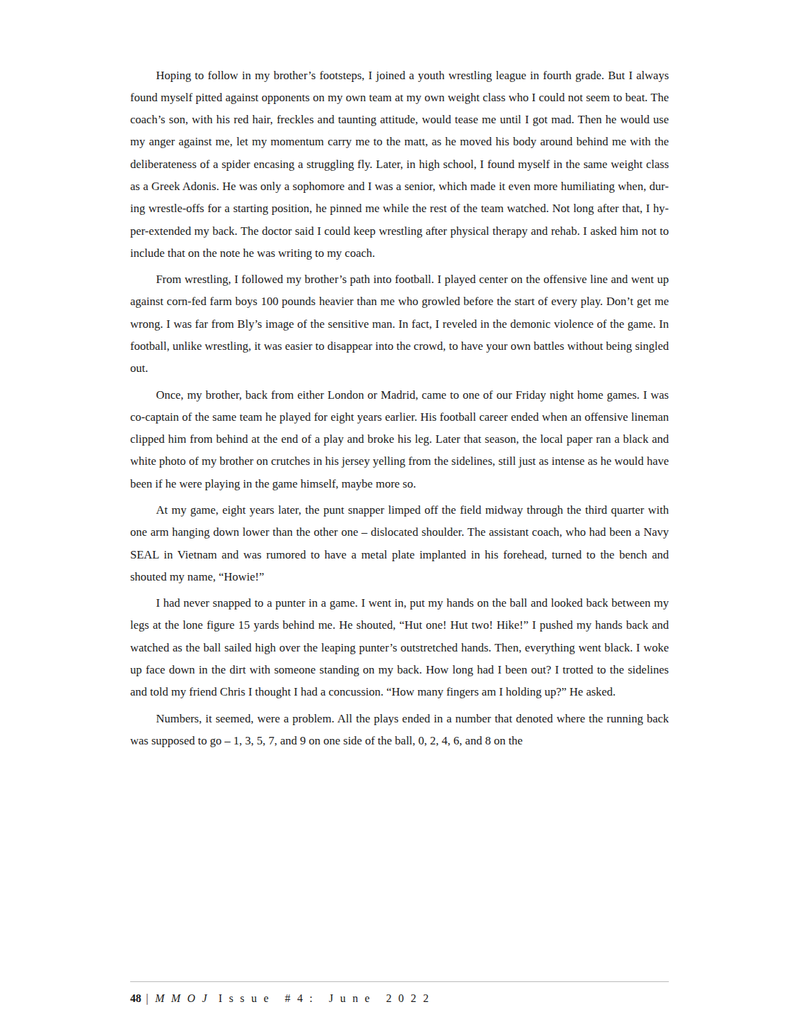Hoping to follow in my brother’s footsteps, I joined a youth wrestling league in fourth grade. But I always found myself pitted against opponents on my own team at my own weight class who I could not seem to beat. The coach’s son, with his red hair, freckles and taunting attitude, would tease me until I got mad. Then he would use my anger against me, let my momentum carry me to the matt, as he moved his body around behind me with the deliberateness of a spider encasing a struggling fly. Later, in high school, I found myself in the same weight class as a Greek Adonis. He was only a sophomore and I was a senior, which made it even more humiliating when, during wrestle-offs for a starting position, he pinned me while the rest of the team watched. Not long after that, I hyper-extended my back. The doctor said I could keep wrestling after physical therapy and rehab. I asked him not to include that on the note he was writing to my coach.
From wrestling, I followed my brother’s path into football. I played center on the offensive line and went up against corn-fed farm boys 100 pounds heavier than me who growled before the start of every play. Don’t get me wrong. I was far from Bly’s image of the sensitive man. In fact, I reveled in the demonic violence of the game. In football, unlike wrestling, it was easier to disappear into the crowd, to have your own battles without being singled out.
Once, my brother, back from either London or Madrid, came to one of our Friday night home games. I was co-captain of the same team he played for eight years earlier. His football career ended when an offensive lineman clipped him from behind at the end of a play and broke his leg. Later that season, the local paper ran a black and white photo of my brother on crutches in his jersey yelling from the sidelines, still just as intense as he would have been if he were playing in the game himself, maybe more so.
At my game, eight years later, the punt snapper limped off the field midway through the third quarter with one arm hanging down lower than the other one – dislocated shoulder. The assistant coach, who had been a Navy SEAL in Vietnam and was rumored to have a metal plate implanted in his forehead, turned to the bench and shouted my name, “Howie!”
I had never snapped to a punter in a game. I went in, put my hands on the ball and looked back between my legs at the lone figure 15 yards behind me. He shouted, “Hut one! Hut two! Hike!” I pushed my hands back and watched as the ball sailed high over the leaping punter’s outstretched hands. Then, everything went black. I woke up face down in the dirt with someone standing on my back. How long had I been out? I trotted to the sidelines and told my friend Chris I thought I had a concussion. “How many fingers am I holding up?” He asked.
Numbers, it seemed, were a problem. All the plays ended in a number that denoted where the running back was supposed to go – 1, 3, 5, 7, and 9 on one side of the ball, 0, 2, 4, 6, and 8 on the
48 | M M O J I s s u e # 4 : J u n e 2 0 2 2